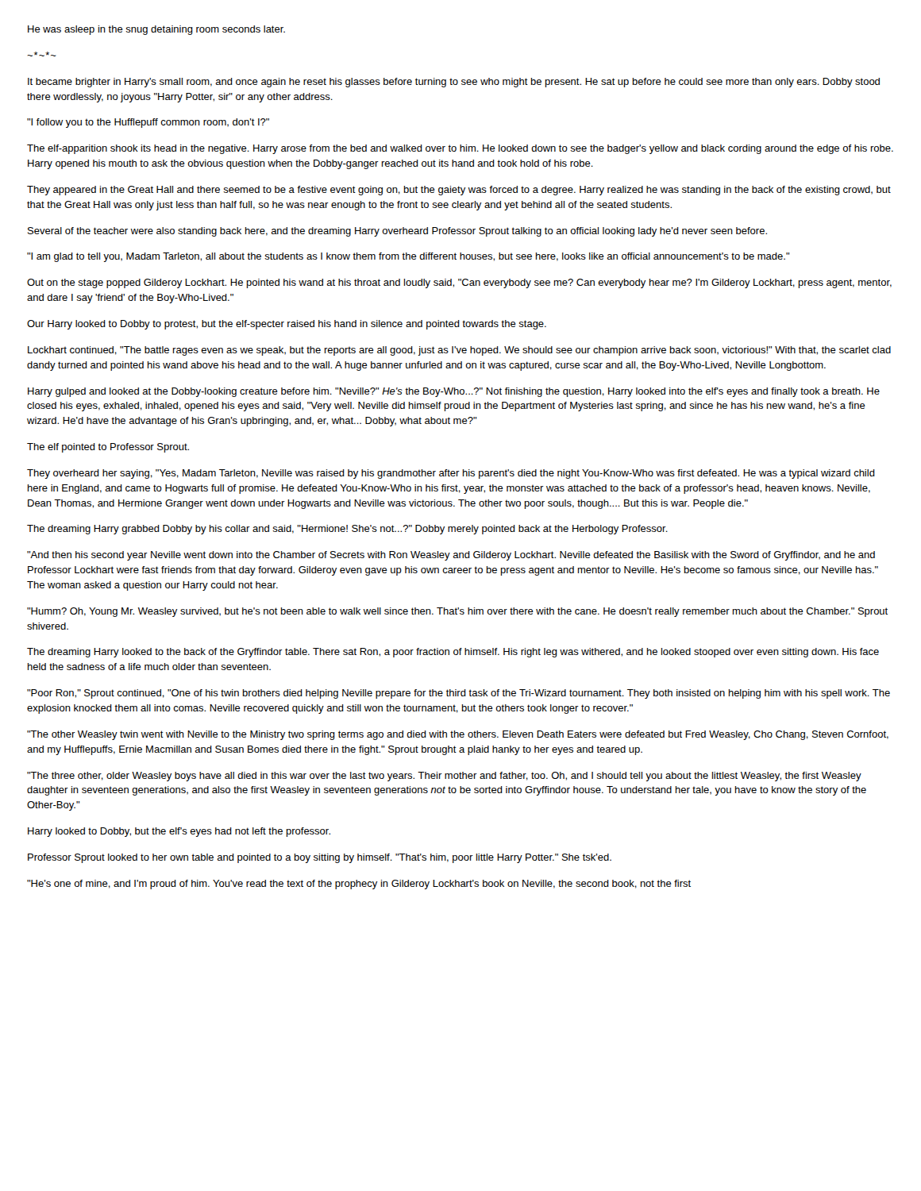He was asleep in the snug detaining room seconds later.
~*~*~
It became brighter in Harry's small room, and once again he reset his glasses before turning to see who might be present. He sat up before he could see more than only ears. Dobby stood there wordlessly, no joyous "Harry Potter, sir" or any other address.
"I follow you to the Hufflepuff common room, don't I?"
The elf-apparition shook its head in the negative. Harry arose from the bed and walked over to him. He looked down to see the badger's yellow and black cording around the edge of his robe. Harry opened his mouth to ask the obvious question when the Dobby-ganger reached out its hand and took hold of his robe.
They appeared in the Great Hall and there seemed to be a festive event going on, but the gaiety was forced to a degree. Harry realized he was standing in the back of the existing crowd, but that the Great Hall was only just less than half full, so he was near enough to the front to see clearly and yet behind all of the seated students.
Several of the teacher were also standing back here, and the dreaming Harry overheard Professor Sprout talking to an official looking lady he'd never seen before.
"I am glad to tell you, Madam Tarleton, all about the students as I know them from the different houses, but see here, looks like an official announcement's to be made."
Out on the stage popped Gilderoy Lockhart. He pointed his wand at his throat and loudly said, "Can everybody see me? Can everybody hear me? I'm Gilderoy Lockhart, press agent, mentor, and dare I say 'friend' of the Boy-Who-Lived."
Our Harry looked to Dobby to protest, but the elf-specter raised his hand in silence and pointed towards the stage.
Lockhart continued, "The battle rages even as we speak, but the reports are all good, just as I've hoped. We should see our champion arrive back soon, victorious!" With that, the scarlet clad dandy turned and pointed his wand above his head and to the wall. A huge banner unfurled and on it was captured, curse scar and all, the Boy-Who-Lived, Neville Longbottom.
Harry gulped and looked at the Dobby-looking creature before him. "Neville?" He's the Boy-Who...?" Not finishing the question, Harry looked into the elf's eyes and finally took a breath. He closed his eyes, exhaled, inhaled, opened his eyes and said, "Very well. Neville did himself proud in the Department of Mysteries last spring, and since he has his new wand, he's a fine wizard. He'd have the advantage of his Gran's upbringing, and, er, what... Dobby, what about me?"
The elf pointed to Professor Sprout.
They overheard her saying, "Yes, Madam Tarleton, Neville was raised by his grandmother after his parent's died the night You-Know-Who was first defeated. He was a typical wizard child here in England, and came to Hogwarts full of promise. He defeated You-Know-Who in his first, year, the monster was attached to the back of a professor's head, heaven knows. Neville, Dean Thomas, and Hermione Granger went down under Hogwarts and Neville was victorious. The other two poor souls, though.... But this is war. People die."
The dreaming Harry grabbed Dobby by his collar and said, "Hermione! She's not...?" Dobby merely pointed back at the Herbology Professor.
"And then his second year Neville went down into the Chamber of Secrets with Ron Weasley and Gilderoy Lockhart. Neville defeated the Basilisk with the Sword of Gryffindor, and he and Professor Lockhart were fast friends from that day forward. Gilderoy even gave up his own career to be press agent and mentor to Neville. He's become so famous since, our Neville has." The woman asked a question our Harry could not hear.
"Humm? Oh, Young Mr. Weasley survived, but he's not been able to walk well since then. That's him over there with the cane. He doesn't really remember much about the Chamber." Sprout shivered.
The dreaming Harry looked to the back of the Gryffindor table. There sat Ron, a poor fraction of himself. His right leg was withered, and he looked stooped over even sitting down. His face held the sadness of a life much older than seventeen.
"Poor Ron," Sprout continued, "One of his twin brothers died helping Neville prepare for the third task of the Tri-Wizard tournament. They both insisted on helping him with his spell work. The explosion knocked them all into comas. Neville recovered quickly and still won the tournament, but the others took longer to recover."
"The other Weasley twin went with Neville to the Ministry two spring terms ago and died with the others. Eleven Death Eaters were defeated but Fred Weasley, Cho Chang, Steven Cornfoot, and my Hufflepuffs, Ernie Macmillan and Susan Bomes died there in the fight." Sprout brought a plaid hanky to her eyes and teared up.
"The three other, older Weasley boys have all died in this war over the last two years. Their mother and father, too. Oh, and I should tell you about the littlest Weasley, the first Weasley daughter in seventeen generations, and also the first Weasley in seventeen generations not to be sorted into Gryffindor house. To understand her tale, you have to know the story of the Other-Boy."
Harry looked to Dobby, but the elf's eyes had not left the professor.
Professor Sprout looked to her own table and pointed to a boy sitting by himself. "That's him, poor little Harry Potter." She tsk'ed.
"He's one of mine, and I'm proud of him. You've read the text of the prophecy in Gilderoy Lockhart's book on Neville, the second book, not the first